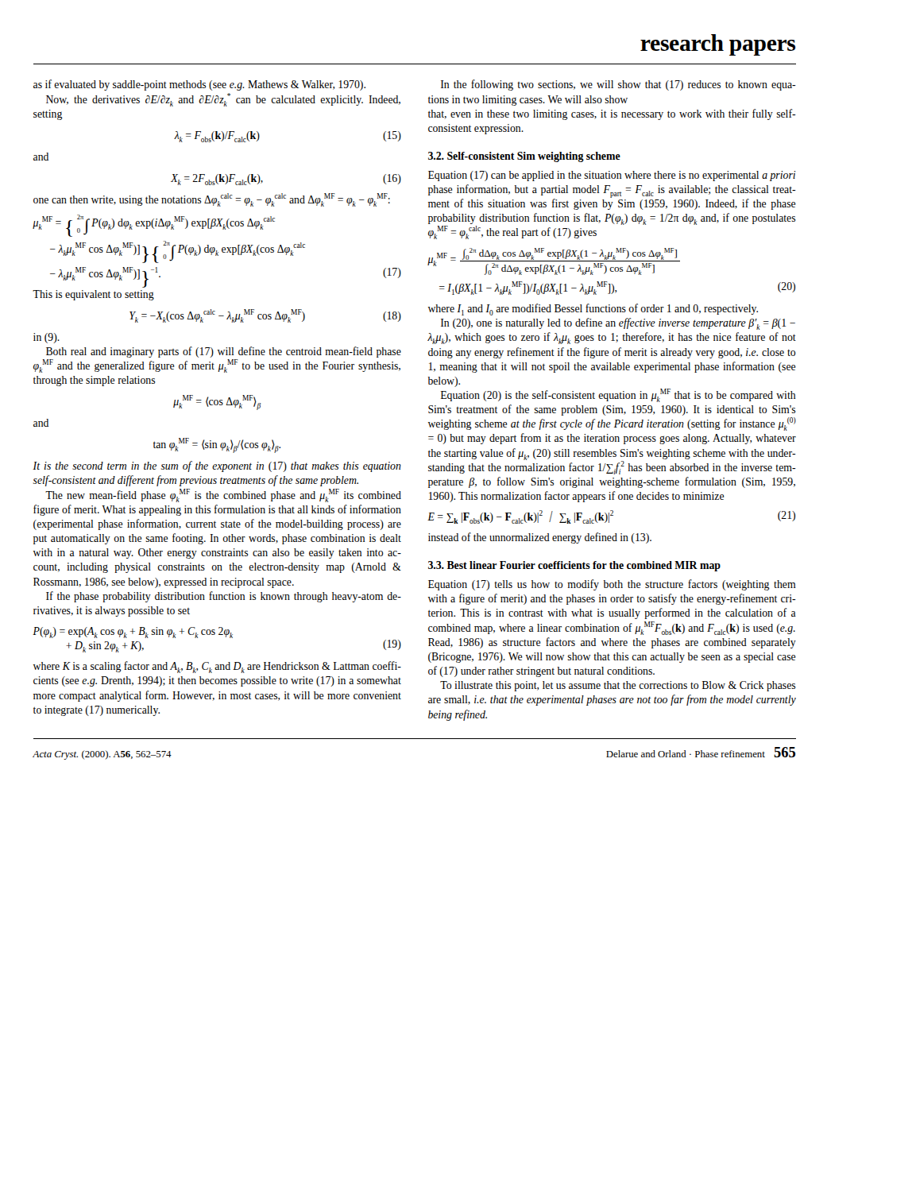research papers
as if evaluated by saddle-point methods (see e.g. Mathews & Walker, 1970).
Now, the derivatives ∂E/∂zk and ∂E/∂zk* can be calculated explicitly. Indeed, setting
λk = Fobs(k)/Fcalc(k) (15)
and
Xk = 2Fobs(k)Fcalc(k), (16)
one can then write, using the notations Δφkcalc = φk − φkcalc and ΔφkMF = φk − φkMF:
μkMF = { 2π 0∫ P(φk) dφk exp(i ΔφkMF) exp[βXk(cos Δφkcalc
− λkμkMF cos ΔφkMF)]}{ 2π 0∫ P(φk) dφk exp[βXk(cos Δφkcalc
− λkμkMF cos ΔφkMF)]}−1. (17)
This is equivalent to setting
Yk = −Xk(cos Δφkcalc − λkμkMF cos ΔφkMF) (18)
in (9).
Both real and imaginary parts of (17) will define the centroid mean-field phase φkMF and the generalized figure of merit μkMF to be used in the Fourier synthesis, through the simple relations
μkMF = ⟨cos ΔφkMF⟩β
and
tan φkMF = ⟨sin φk⟩β/⟨cos φk⟩β.
It is the second term in the sum of the exponent in (17) that makes this equation self-consistent and different from previous treatments of the same problem.
The new mean-field phase φkMF is the combined phase and μkMF its combined figure of merit. What is appealing in this formulation is that all kinds of information (experimental phase information, current state of the model-building process) are put automatically on the same footing. In other words, phase combination is dealt with in a natural way. Other energy constraints can also be easily taken into account, including physical constraints on the electron-density map (Arnold & Rossmann, 1986, see below), expressed in reciprocal space.
If the phase probability distribution function is known through heavy-atom derivatives, it is always possible to set
P(φk) = exp(Ak cos φk + Bk sin φk + Ck cos 2φk
+ Dk sin 2φk + K), (19)
where K is a scaling factor and Ak, Bk, Ck and Dk are Hendrickson & Lattman coefficients (see e.g. Drenth, 1994); it then becomes possible to write (17) in a somewhat more compact analytical form. However, in most cases, it will be more convenient to integrate (17) numerically.
In the following two sections, we will show that (17) reduces to known equations in two limiting cases. We will also show
that, even in these two limiting cases, it is necessary to work with their fully self-consistent expression.
3.2. Self-consistent Sim weighting scheme
Equation (17) can be applied in the situation where there is no experimental a priori phase information, but a partial model Fpart = Fcalc is available; the classical treatment of this situation was first given by Sim (1959, 1960). Indeed, if the phase probability distribution function is flat, P(φk) dφk = 1/2π dφk and, if one postulates φkMF = φkcalc, the real part of (17) gives
μkMF = ∫02π dΔφk cos ΔφkMF exp[βXk(1 − λkμkMF) cos ΔφkMF] ∫02π dΔφk exp[βXk(1 − λkμkMF) cos ΔφkMF]
= I1(βXk[1 − λkμkMF])/I0(βXk[1 − λkμkMF]), (20)
where I1 and I0 are modified Bessel functions of order 1 and 0, respectively.
In (20), one is naturally led to define an effective inverse temperature β′k = β(1 − λkμk), which goes to zero if λkμk goes to 1; therefore, it has the nice feature of not doing any energy refinement if the figure of merit is already very good, i.e. close to 1, meaning that it will not spoil the available experimental phase information (see below).
Equation (20) is the self-consistent equation in μkMF that is to be compared with Sim's treatment of the same problem (Sim, 1959, 1960). It is identical to Sim's weighting scheme at the first cycle of the Picard iteration (setting for instance μk(0) = 0) but may depart from it as the iteration process goes along. Actually, whatever the starting value of μk, (20) still resembles Sim's weighting scheme with the understanding that the normalization factor 1/∑ifi2 has been absorbed in the inverse temperature β, to follow Sim's original weighting-scheme formulation (Sim, 1959, 1960). This normalization factor appears if one decides to minimize
E = ∑k |Fobs(k) − Fcalc(k)|2 / ∑k |Fcalc(k)|2 (21)
instead of the unnormalized energy defined in (13).
3.3. Best linear Fourier coefficients for the combined MIR map
Equation (17) tells us how to modify both the structure factors (weighting them with a figure of merit) and the phases in order to satisfy the energy-refinement criterion. This is in contrast with what is usually performed in the calculation of a combined map, where a linear combination of μkMFFobs(k) and Fcalc(k) is used (e.g. Read, 1986) as structure factors and where the phases are combined separately (Bricogne, 1976). We will now show that this can actually be seen as a special case of (17) under rather stringent but natural conditions.
To illustrate this point, let us assume that the corrections to Blow & Crick phases are small, i.e. that the experimental phases are not too far from the model currently being refined.
Acta Cryst. (2000). A56, 562–574 Delarue and Orland · Phase refinement 565